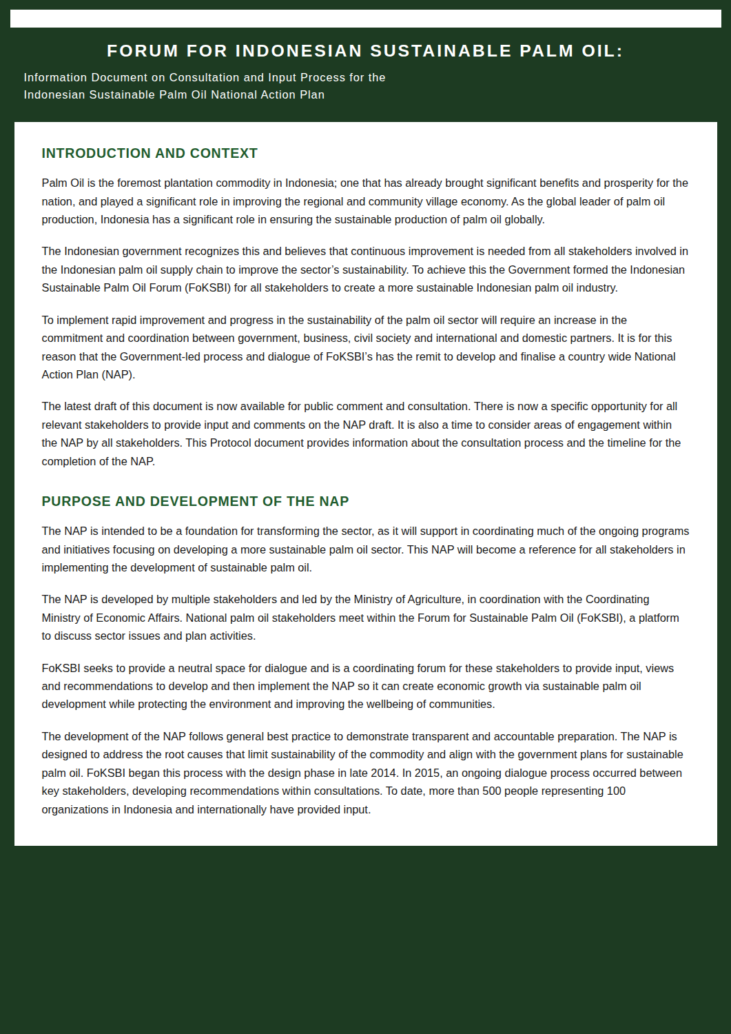Forum for Indonesian Sustainable Palm Oil:
Information Document on Consultation and Input Process for the
Indonesian Sustainable Palm Oil National Action Plan
Introduction and Context
Palm Oil is the foremost plantation commodity in Indonesia; one that has already brought significant benefits and prosperity for the nation, and played a significant role in improving the regional and community village economy. As the global leader of palm oil production, Indonesia has a significant role in ensuring the sustainable production of palm oil globally.
The Indonesian government recognizes this and believes that continuous improvement is needed from all stakeholders involved in the Indonesian palm oil supply chain to improve the sector’s sustainability. To achieve this the Government formed the Indonesian Sustainable Palm Oil Forum (FoKSBI) for all stakeholders to create a more sustainable Indonesian palm oil industry.
To implement rapid improvement and progress in the sustainability of the palm oil sector will require an increase in the commitment and coordination between government, business, civil society and international and domestic partners. It is for this reason that the Government-led process and dialogue of FoKSBI’s has the remit to develop and finalise a country wide National Action Plan (NAP).
The latest draft of this document is now available for public comment and consultation. There is now a specific opportunity for all relevant stakeholders to provide input and comments on the NAP draft. It is also a time to consider areas of engagement within the NAP by all stakeholders. This Protocol document provides information about the consultation process and the timeline for the completion of the NAP.
Purpose and Development of the NAP
The NAP is intended to be a foundation for transforming the sector, as it will support in coordinating much of the ongoing programs and initiatives focusing on developing a more sustainable palm oil sector. This NAP will become a reference for all stakeholders in implementing the development of sustainable palm oil.
The NAP is developed by multiple stakeholders and led by the Ministry of Agriculture, in coordination with the Coordinating Ministry of Economic Affairs. National palm oil stakeholders meet within the Forum for Sustainable Palm Oil (FoKSBI), a platform to discuss sector issues and plan activities.
FoKSBI seeks to provide a neutral space for dialogue and is a coordinating forum for these stakeholders to provide input, views and recommendations to develop and then implement the NAP so it can create economic growth via sustainable palm oil development while protecting the environment and improving the wellbeing of communities.
The development of the NAP follows general best practice to demonstrate transparent and accountable preparation. The NAP is designed to address the root causes that limit sustainability of the commodity and align with the government plans for sustainable palm oil. FoKSBI began this process with the design phase in late 2014. In 2015, an ongoing dialogue process occurred between key stakeholders, developing recommendations within consultations. To date, more than 500 people representing 100 organizations in Indonesia and internationally have provided input.